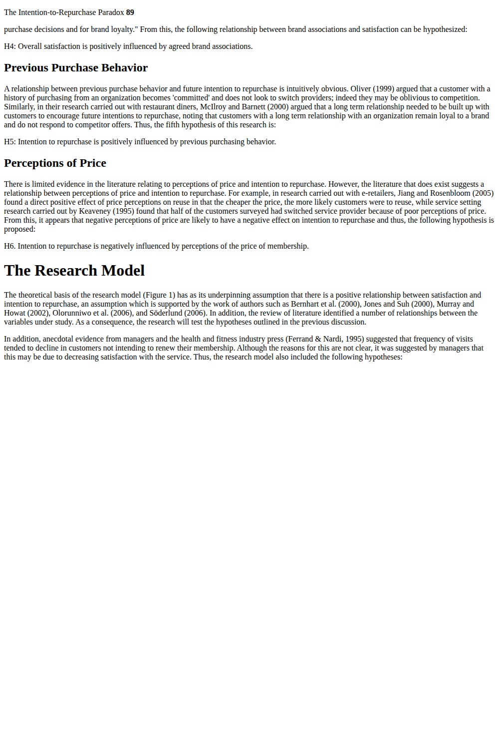The Intention-to-Repurchase Paradox 89
purchase decisions and for brand loyalty." From this, the following relationship between brand associations and satisfaction can be hypothesized:
H4: Overall satisfaction is positively influenced by agreed brand associations.
Previous Purchase Behavior
A relationship between previous purchase behavior and future intention to repurchase is intuitively obvious. Oliver (1999) argued that a customer with a history of purchasing from an organization becomes 'committed' and does not look to switch providers; indeed they may be oblivious to competition. Similarly, in their research carried out with restaurant diners, McIlroy and Barnett (2000) argued that a long term relationship needed to be built up with customers to encourage future intentions to repurchase, noting that customers with a long term relationship with an organization remain loyal to a brand and do not respond to competitor offers. Thus, the fifth hypothesis of this research is:
H5: Intention to repurchase is positively influenced by previous purchasing behavior.
Perceptions of Price
There is limited evidence in the literature relating to perceptions of price and intention to repurchase. However, the literature that does exist suggests a relationship between perceptions of price and intention to repurchase. For example, in research carried out with e-retailers, Jiang and Rosenbloom (2005) found a direct positive effect of price perceptions on reuse in that the cheaper the price, the more likely customers were to reuse, while service setting research carried out by Keaveney (1995) found that half of the customers surveyed had switched service provider because of poor perceptions of price. From this, it appears that negative perceptions of price are likely to have a negative effect on intention to repurchase and thus, the following hypothesis is proposed:
H6. Intention to repurchase is negatively influenced by perceptions of the price of membership.
The Research Model
The theoretical basis of the research model (Figure 1) has as its underpinning assumption that there is a positive relationship between satisfaction and intention to repurchase, an assumption which is supported by the work of authors such as Bernhart et al. (2000), Jones and Suh (2000), Murray and Howat (2002), Olorunniwo et al. (2006), and Söderlund (2006). In addition, the review of literature identified a number of relationships between the variables under study. As a consequence, the research will test the hypotheses outlined in the previous discussion.
In addition, anecdotal evidence from managers and the health and fitness industry press (Ferrand & Nardi, 1995) suggested that frequency of visits tended to decline in customers not intending to renew their membership. Although the reasons for this are not clear, it was suggested by managers that this may be due to decreasing satisfaction with the service. Thus, the research model also included the following hypotheses: